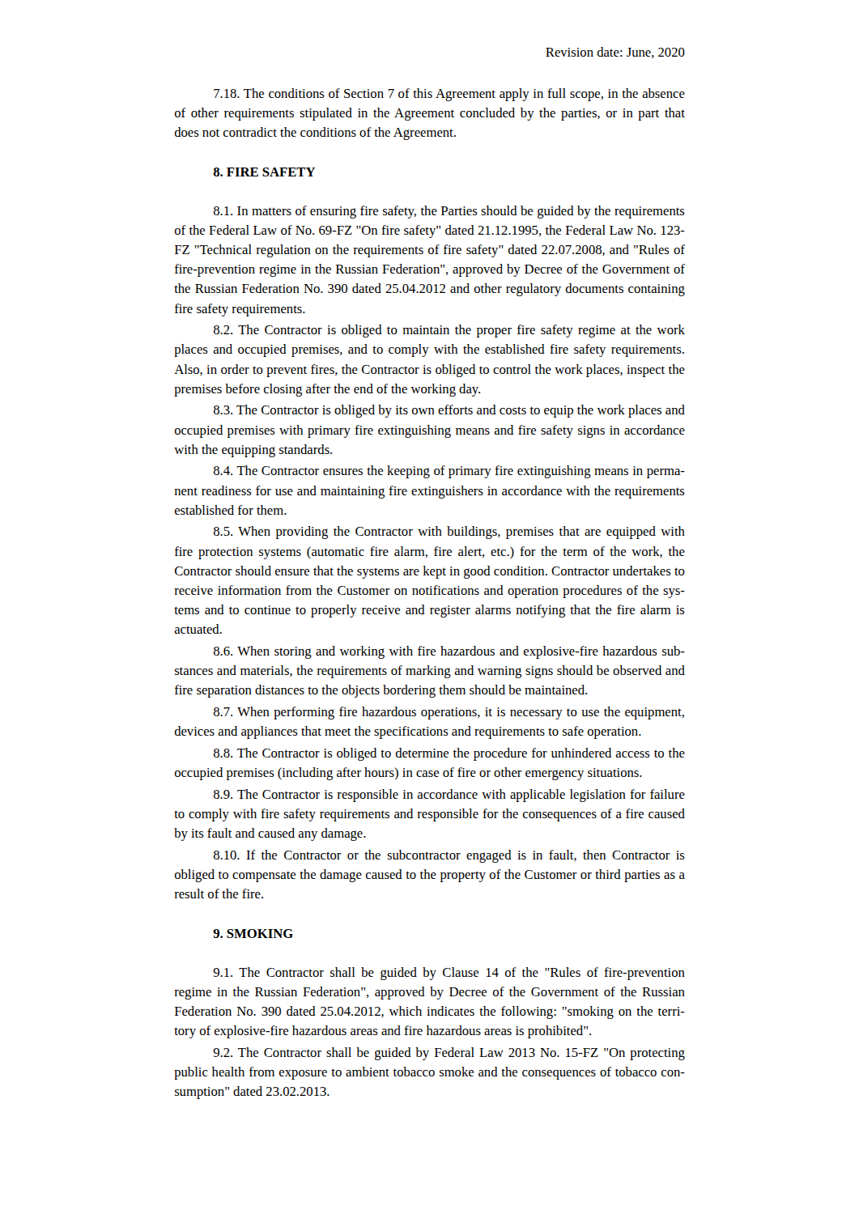Revision date: June, 2020
7.18. The conditions of Section 7 of this Agreement apply in full scope, in the absence of other requirements stipulated in the Agreement concluded by the parties, or in part that does not contradict the conditions of the Agreement.
8. FIRE SAFETY
8.1. In matters of ensuring fire safety, the Parties should be guided by the requirements of the Federal Law of No. 69-FZ "On fire safety" dated 21.12.1995, the Federal Law No. 123-FZ "Technical regulation on the requirements of fire safety" dated 22.07.2008, and "Rules of fire-prevention regime in the Russian Federation", approved by Decree of the Government of the Russian Federation No. 390 dated 25.04.2012 and other regulatory documents containing fire safety requirements.
8.2. The Contractor is obliged to maintain the proper fire safety regime at the work places and occupied premises, and to comply with the established fire safety requirements. Also, in order to prevent fires, the Contractor is obliged to control the work places, inspect the premises before closing after the end of the working day.
8.3. The Contractor is obliged by its own efforts and costs to equip the work places and occupied premises with primary fire extinguishing means and fire safety signs in accordance with the equipping standards.
8.4. The Contractor ensures the keeping of primary fire extinguishing means in permanent readiness for use and maintaining fire extinguishers in accordance with the requirements established for them.
8.5. When providing the Contractor with buildings, premises that are equipped with fire protection systems (automatic fire alarm, fire alert, etc.) for the term of the work, the Contractor should ensure that the systems are kept in good condition. Contractor undertakes to receive information from the Customer on notifications and operation procedures of the systems and to continue to properly receive and register alarms notifying that the fire alarm is actuated.
8.6. When storing and working with fire hazardous and explosive-fire hazardous substances and materials, the requirements of marking and warning signs should be observed and fire separation distances to the objects bordering them should be maintained.
8.7. When performing fire hazardous operations, it is necessary to use the equipment, devices and appliances that meet the specifications and requirements to safe operation.
8.8. The Contractor is obliged to determine the procedure for unhindered access to the occupied premises (including after hours) in case of fire or other emergency situations.
8.9. The Contractor is responsible in accordance with applicable legislation for failure to comply with fire safety requirements and responsible for the consequences of a fire caused by its fault and caused any damage.
8.10. If the Contractor or the subcontractor engaged is in fault, then Contractor is obliged to compensate the damage caused to the property of the Customer or third parties as a result of the fire.
9. SMOKING
9.1. The Contractor shall be guided by Clause 14 of the "Rules of fire-prevention regime in the Russian Federation", approved by Decree of the Government of the Russian Federation No. 390 dated 25.04.2012, which indicates the following: "smoking on the territory of explosive-fire hazardous areas and fire hazardous areas is prohibited".
9.2. The Contractor shall be guided by Federal Law 2013 No. 15-FZ "On protecting public health from exposure to ambient tobacco smoke and the consequences of tobacco consumption" dated 23.02.2013.